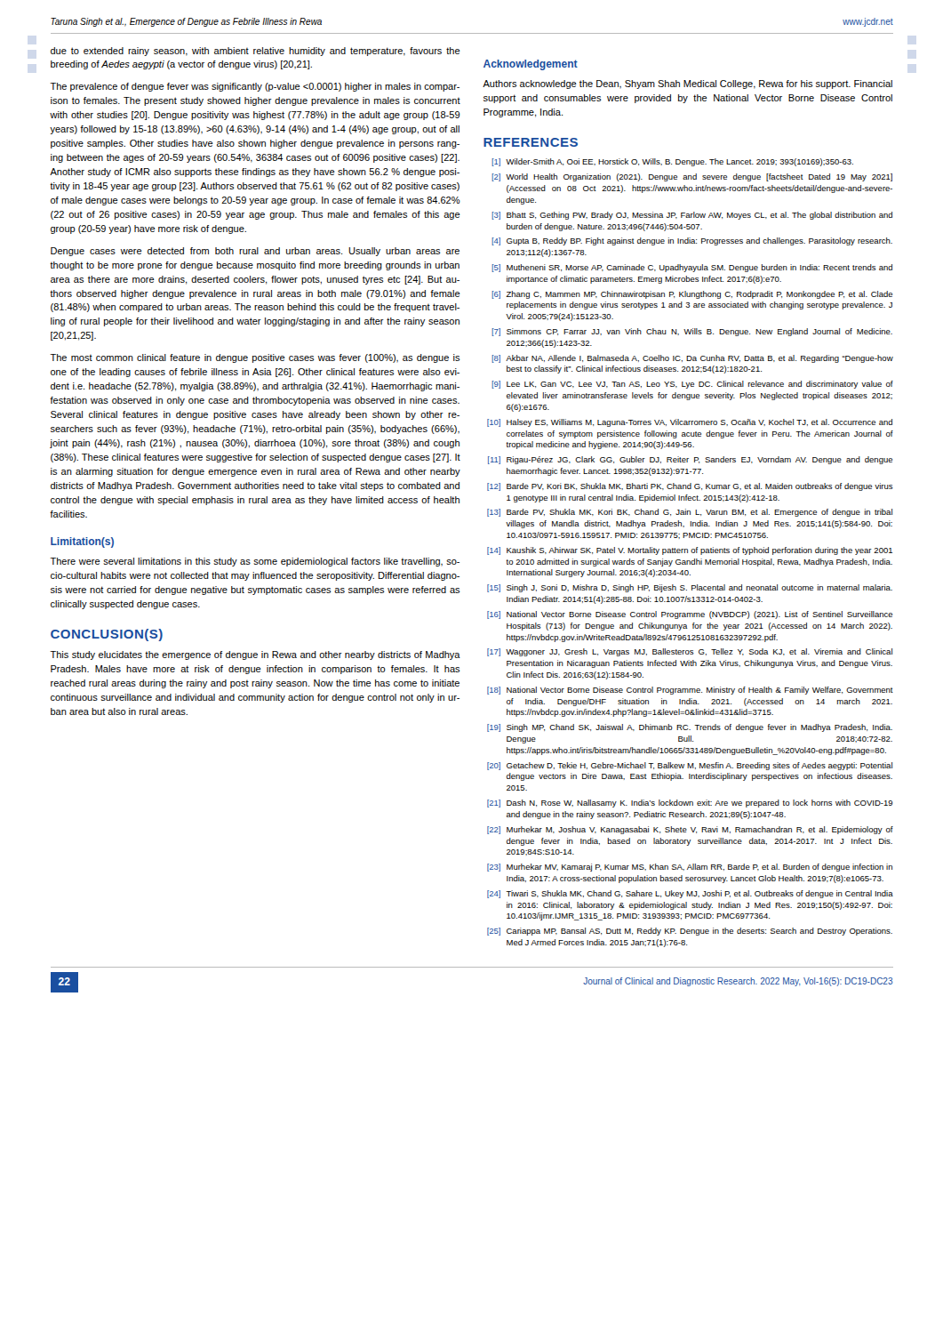Taruna Singh et al., Emergence of Dengue as Febrile Illness in Rewa
www.jcdr.net
due to extended rainy season, with ambient relative humidity and temperature, favours the breeding of Aedes aegypti (a vector of dengue virus) [20,21].
The prevalence of dengue fever was significantly (p-value <0.0001) higher in males in comparison to females. The present study showed higher dengue prevalence in males is concurrent with other studies [20]. Dengue positivity was highest (77.78%) in the adult age group (18-59 years) followed by 15-18 (13.89%), >60 (4.63%), 9-14 (4%) and 1-4 (4%) age group, out of all positive samples. Other studies have also shown higher dengue prevalence in persons ranging between the ages of 20-59 years (60.54%, 36384 cases out of 60096 positive cases) [22]. Another study of ICMR also supports these findings as they have shown 56.2 % dengue positivity in 18-45 year age group [23]. Authors observed that 75.61 % (62 out of 82 positive cases) of male dengue cases were belongs to 20-59 year age group. In case of female it was 84.62% (22 out of 26 positive cases) in 20-59 year age group. Thus male and females of this age group (20-59 year) have more risk of dengue.
Dengue cases were detected from both rural and urban areas. Usually urban areas are thought to be more prone for dengue because mosquito find more breeding grounds in urban area as there are more drains, deserted coolers, flower pots, unused tyres etc [24]. But authors observed higher dengue prevalence in rural areas in both male (79.01%) and female (81.48%) when compared to urban areas. The reason behind this could be the frequent travelling of rural people for their livelihood and water logging/staging in and after the rainy season [20,21,25].
The most common clinical feature in dengue positive cases was fever (100%), as dengue is one of the leading causes of febrile illness in Asia [26]. Other clinical features were also evident i.e. headache (52.78%), myalgia (38.89%), and arthralgia (32.41%). Haemorrhagic manifestation was observed in only one case and thrombocytopenia was observed in nine cases. Several clinical features in dengue positive cases have already been shown by other researchers such as fever (93%), headache (71%), retro-orbital pain (35%), bodyaches (66%), joint pain (44%), rash (21%) , nausea (30%), diarrhoea (10%), sore throat (38%) and cough (38%). These clinical features were suggestive for selection of suspected dengue cases [27]. It is an alarming situation for dengue emergence even in rural area of Rewa and other nearby districts of Madhya Pradesh. Government authorities need to take vital steps to combated and control the dengue with special emphasis in rural area as they have limited access of health facilities.
Limitation(s)
There were several limitations in this study as some epidemiological factors like travelling, socio-cultural habits were not collected that may influenced the seropositivity. Differential diagnosis were not carried for dengue negative but symptomatic cases as samples were referred as clinically suspected dengue cases.
CONCLUSION(S)
This study elucidates the emergence of dengue in Rewa and other nearby districts of Madhya Pradesh. Males have more at risk of dengue infection in comparison to females. It has reached rural areas during the rainy and post rainy season. Now the time has come to initiate continuous surveillance and individual and community action for dengue control not only in urban area but also in rural areas.
Acknowledgement
Authors acknowledge the Dean, Shyam Shah Medical College, Rewa for his support. Financial support and consumables were provided by the National Vector Borne Disease Control Programme, India.
REFERENCES
[1] Wilder-Smith A, Ooi EE, Horstick O, Wills, B. Dengue. The Lancet. 2019; 393(10169);350-63.
[2] World Health Organization (2021). Dengue and severe dengue [factsheet Dated 19 May 2021] (Accessed on 08 Oct 2021). https://www.who.int/news-room/fact-sheets/detail/dengue-and-severe-dengue.
[3] Bhatt S, Gething PW, Brady OJ, Messina JP, Farlow AW, Moyes CL, et al. The global distribution and burden of dengue. Nature. 2013;496(7446):504-507.
[4] Gupta B, Reddy BP. Fight against dengue in India: Progresses and challenges. Parasitology research. 2013;112(4):1367-78.
[5] Mutheneni SR, Morse AP, Caminade C, Upadhyayula SM. Dengue burden in India: Recent trends and importance of climatic parameters. Emerg Microbes Infect. 2017;6(8):e70.
[6] Zhang C, Mammen MP, Chinnawirotpisan P, Klungthong C, Rodpradit P, Monkongdee P, et al. Clade replacements in dengue virus serotypes 1 and 3 are associated with changing serotype prevalence. J Virol. 2005;79(24):15123-30.
[7] Simmons CP, Farrar JJ, van Vinh Chau N, Wills B. Dengue. New England Journal of Medicine. 2012;366(15):1423-32.
[8] Akbar NA, Allende I, Balmaseda A, Coelho IC, Da Cunha RV, Datta B, et al. Regarding “Dengue-how best to classify it”. Clinical infectious diseases. 2012;54(12):1820-21.
[9] Lee LK, Gan VC, Lee VJ, Tan AS, Leo YS, Lye DC. Clinical relevance and discriminatory value of elevated liver aminotransferase levels for dengue severity. Plos Neglected tropical diseases 2012; 6(6):e1676.
[10] Halsey ES, Williams M, Laguna-Torres VA, Vilcarromero S, Ocaña V, Kochel TJ, et al. Occurrence and correlates of symptom persistence following acute dengue fever in Peru. The American Journal of tropical medicine and hygiene. 2014;90(3):449-56.
[11] Rigau-Pérez JG, Clark GG, Gubler DJ, Reiter P, Sanders EJ, Vorndam AV. Dengue and dengue haemorrhagic fever. Lancet. 1998;352(9132):971-77.
[12] Barde PV, Kori BK, Shukla MK, Bharti PK, Chand G, Kumar G, et al. Maiden outbreaks of dengue virus 1 genotype III in rural central India. Epidemiol Infect. 2015;143(2):412-18.
[13] Barde PV, Shukla MK, Kori BK, Chand G, Jain L, Varun BM, et al. Emergence of dengue in tribal villages of Mandla district, Madhya Pradesh, India. Indian J Med Res. 2015;141(5):584-90. Doi: 10.4103/0971-5916.159517. PMID: 26139775; PMCID: PMC4510756.
[14] Kaushik S, Ahirwar SK, Patel V. Mortality pattern of patients of typhoid perforation during the year 2001 to 2010 admitted in surgical wards of Sanjay Gandhi Memorial Hospital, Rewa, Madhya Pradesh, India. International Surgery Journal. 2016;3(4):2034-40.
[15] Singh J, Soni D, Mishra D, Singh HP, Bijesh S. Placental and neonatal outcome in maternal malaria. Indian Pediatr. 2014;51(4):285-88. Doi: 10.1007/s13312-014-0402-3.
[16] National Vector Borne Disease Control Programme (NVBDCP) (2021). List of Sentinel Surveillance Hospitals (713) for Dengue and Chikungunya for the year 2021 (Accessed on 14 March 2022). https://nvbdcp.gov.in/WriteReadData/l892s/47961251081632397292.pdf.
[17] Waggoner JJ, Gresh L, Vargas MJ, Ballesteros G, Tellez Y, Soda KJ, et al. Viremia and Clinical Presentation in Nicaraguan Patients Infected With Zika Virus, Chikungunya Virus, and Dengue Virus. Clin Infect Dis. 2016;63(12):1584-90.
[18] National Vector Borne Disease Control Programme. Ministry of Health & Family Welfare, Government of India. Dengue/DHF situation in India. 2021. (Accessed on 14 march 2021. https://nvbdcp.gov.in/index4.php?lang=1&level=0&linkid=431&lid=3715.
[19] Singh MP, Chand SK, Jaiswal A, Dhimanb RC. Trends of dengue fever in Madhya Pradesh, India. Dengue Bull. 2018;40:72-82. https://apps.who.int/iris/bitstream/handle/10665/331489/DengueBulletin_%20Vol40-eng.pdf#page=80.
[20] Getachew D, Tekie H, Gebre-Michael T, Balkew M, Mesfin A. Breeding sites of Aedes aegypti: Potential dengue vectors in Dire Dawa, East Ethiopia. Interdisciplinary perspectives on infectious diseases. 2015.
[21] Dash N, Rose W, Nallasamy K. India’s lockdown exit: Are we prepared to lock horns with COVID-19 and dengue in the rainy season?. Pediatric Research. 2021;89(5):1047-48.
[22] Murhekar M, Joshua V, Kanagasabai K, Shete V, Ravi M, Ramachandran R, et al. Epidemiology of dengue fever in India, based on laboratory surveillance data, 2014-2017. Int J Infect Dis. 2019;84S:S10-14.
[23] Murhekar MV, Kamaraj P, Kumar MS, Khan SA, Allam RR, Barde P, et al. Burden of dengue infection in India, 2017: A cross-sectional population based serosurvey. Lancet Glob Health. 2019;7(8):e1065-73.
[24] Tiwari S, Shukla MK, Chand G, Sahare L, Ukey MJ, Joshi P, et al. Outbreaks of dengue in Central India in 2016: Clinical, laboratory & epidemiological study. Indian J Med Res. 2019;150(5):492-97. Doi: 10.4103/ijmr.IJMR_1315_18. PMID: 31939393; PMCID: PMC6977364.
[25] Cariappa MP, Bansal AS, Dutt M, Reddy KP. Dengue in the deserts: Search and Destroy Operations. Med J Armed Forces India. 2015 Jan;71(1):76-8.
22
Journal of Clinical and Diagnostic Research. 2022 May, Vol-16(5): DC19-DC23